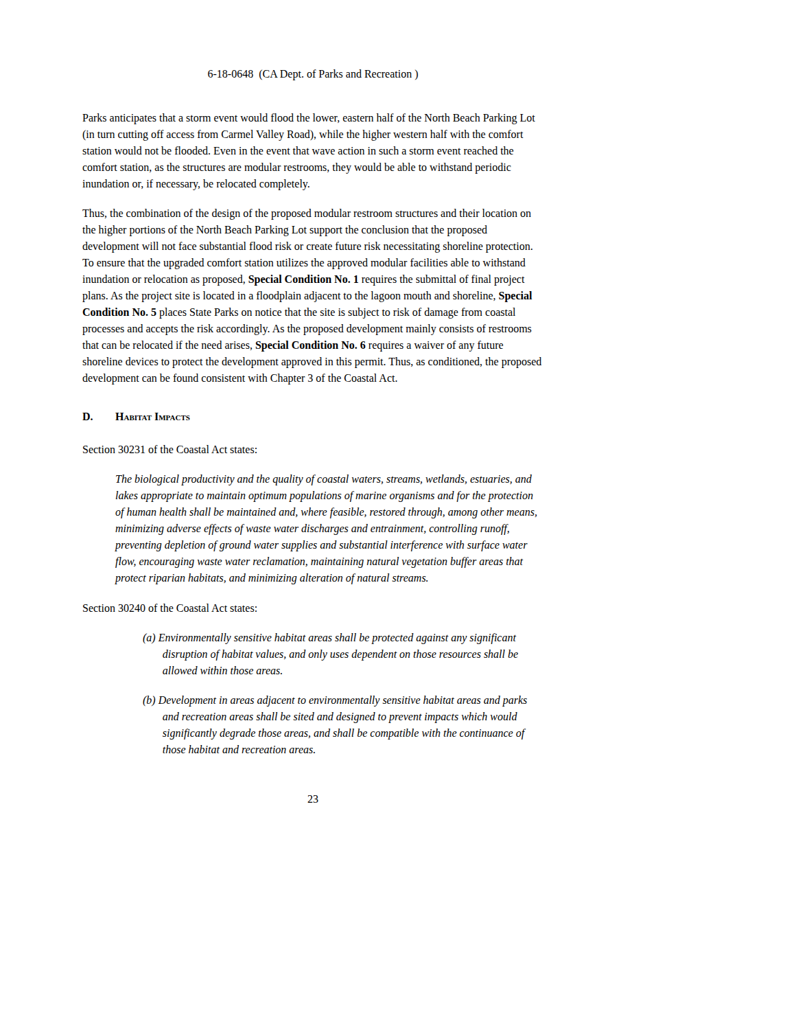6-18-0648 (CA Dept. of Parks and Recreation )
Parks anticipates that a storm event would flood the lower, eastern half of the North Beach Parking Lot (in turn cutting off access from Carmel Valley Road), while the higher western half with the comfort station would not be flooded. Even in the event that wave action in such a storm event reached the comfort station, as the structures are modular restrooms, they would be able to withstand periodic inundation or, if necessary, be relocated completely.
Thus, the combination of the design of the proposed modular restroom structures and their location on the higher portions of the North Beach Parking Lot support the conclusion that the proposed development will not face substantial flood risk or create future risk necessitating shoreline protection. To ensure that the upgraded comfort station utilizes the approved modular facilities able to withstand inundation or relocation as proposed, Special Condition No. 1 requires the submittal of final project plans. As the project site is located in a floodplain adjacent to the lagoon mouth and shoreline, Special Condition No. 5 places State Parks on notice that the site is subject to risk of damage from coastal processes and accepts the risk accordingly. As the proposed development mainly consists of restrooms that can be relocated if the need arises, Special Condition No. 6 requires a waiver of any future shoreline devices to protect the development approved in this permit. Thus, as conditioned, the proposed development can be found consistent with Chapter 3 of the Coastal Act.
D. Habitat Impacts
Section 30231 of the Coastal Act states:
The biological productivity and the quality of coastal waters, streams, wetlands, estuaries, and lakes appropriate to maintain optimum populations of marine organisms and for the protection of human health shall be maintained and, where feasible, restored through, among other means, minimizing adverse effects of waste water discharges and entrainment, controlling runoff, preventing depletion of ground water supplies and substantial interference with surface water flow, encouraging waste water reclamation, maintaining natural vegetation buffer areas that protect riparian habitats, and minimizing alteration of natural streams.
Section 30240 of the Coastal Act states:
(a) Environmentally sensitive habitat areas shall be protected against any significant disruption of habitat values, and only uses dependent on those resources shall be allowed within those areas.
(b) Development in areas adjacent to environmentally sensitive habitat areas and parks and recreation areas shall be sited and designed to prevent impacts which would significantly degrade those areas, and shall be compatible with the continuance of those habitat and recreation areas.
23